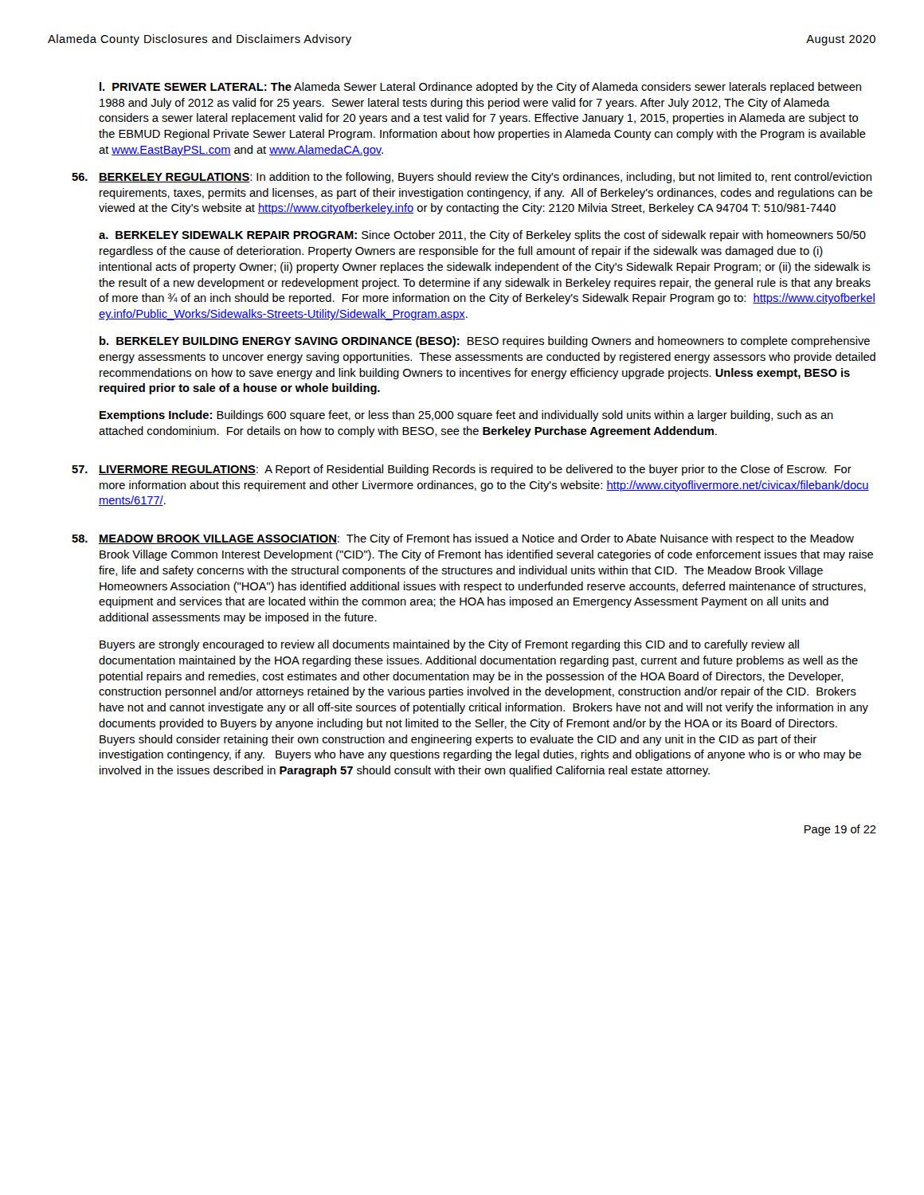Alameda County Disclosures and Disclaimers Advisory August 2020
l. PRIVATE SEWER LATERAL: The Alameda Sewer Lateral Ordinance adopted by the City of Alameda considers sewer laterals replaced between 1988 and July of 2012 as valid for 25 years. Sewer lateral tests during this period were valid for 7 years. After July 2012, The City of Alameda considers a sewer lateral replacement valid for 20 years and a test valid for 7 years. Effective January 1, 2015, properties in Alameda are subject to the EBMUD Regional Private Sewer Lateral Program. Information about how properties in Alameda County can comply with the Program is available at www.EastBayPSL.com and at www.AlamedaCA.gov.
56.
BERKELEY REGULATIONS: In addition to the following, Buyers should review the City's ordinances, including, but not limited to, rent control/eviction requirements, taxes, permits and licenses, as part of their investigation contingency, if any. All of Berkeley's ordinances, codes and regulations can be viewed at the City's website at https://www.cityofberkeley.info or by contacting the City: 2120 Milvia Street, Berkeley CA 94704 T: 510/981-7440
a. BERKELEY SIDEWALK REPAIR PROGRAM: Since October 2011, the City of Berkeley splits the cost of sidewalk repair with homeowners 50/50 regardless of the cause of deterioration. Property Owners are responsible for the full amount of repair if the sidewalk was damaged due to (i) intentional acts of property Owner; (ii) property Owner replaces the sidewalk independent of the City's Sidewalk Repair Program; or (ii) the sidewalk is the result of a new development or redevelopment project. To determine if any sidewalk in Berkeley requires repair, the general rule is that any breaks of more than ¾ of an inch should be reported. For more information on the City of Berkeley's Sidewalk Repair Program go to: https://www.cityofberkeley.info/Public_Works/Sidewalks-Streets-Utility/Sidewalk_Program.aspx.
b. BERKELEY BUILDING ENERGY SAVING ORDINANCE (BESO): BESO requires building Owners and homeowners to complete comprehensive energy assessments to uncover energy saving opportunities. These assessments are conducted by registered energy assessors who provide detailed recommendations on how to save energy and link building Owners to incentives for energy efficiency upgrade projects. Unless exempt, BESO is required prior to sale of a house or whole building.
Exemptions Include: Buildings 600 square feet, or less than 25,000 square feet and individually sold units within a larger building, such as an attached condominium. For details on how to comply with BESO, see the Berkeley Purchase Agreement Addendum.
57.
LIVERMORE REGULATIONS: A Report of Residential Building Records is required to be delivered to the buyer prior to the Close of Escrow. For more information about this requirement and other Livermore ordinances, go to the City's website: http://www.cityoflivermore.net/civicax/filebank/documents/6177/.
58.
MEADOW BROOK VILLAGE ASSOCIATION: The City of Fremont has issued a Notice and Order to Abate Nuisance with respect to the Meadow Brook Village Common Interest Development ("CID"). The City of Fremont has identified several categories of code enforcement issues that may raise fire, life and safety concerns with the structural components of the structures and individual units within that CID. The Meadow Brook Village Homeowners Association ("HOA") has identified additional issues with respect to underfunded reserve accounts, deferred maintenance of structures, equipment and services that are located within the common area; the HOA has imposed an Emergency Assessment Payment on all units and additional assessments may be imposed in the future.
Buyers are strongly encouraged to review all documents maintained by the City of Fremont regarding this CID and to carefully review all documentation maintained by the HOA regarding these issues. Additional documentation regarding past, current and future problems as well as the potential repairs and remedies, cost estimates and other documentation may be in the possession of the HOA Board of Directors, the Developer, construction personnel and/or attorneys retained by the various parties involved in the development, construction and/or repair of the CID. Brokers have not and cannot investigate any or all off-site sources of potentially critical information. Brokers have not and will not verify the information in any documents provided to Buyers by anyone including but not limited to the Seller, the City of Fremont and/or by the HOA or its Board of Directors. Buyers should consider retaining their own construction and engineering experts to evaluate the CID and any unit in the CID as part of their investigation contingency, if any. Buyers who have any questions regarding the legal duties, rights and obligations of anyone who is or who may be involved in the issues described in Paragraph 57 should consult with their own qualified California real estate attorney.
Page 19 of 22